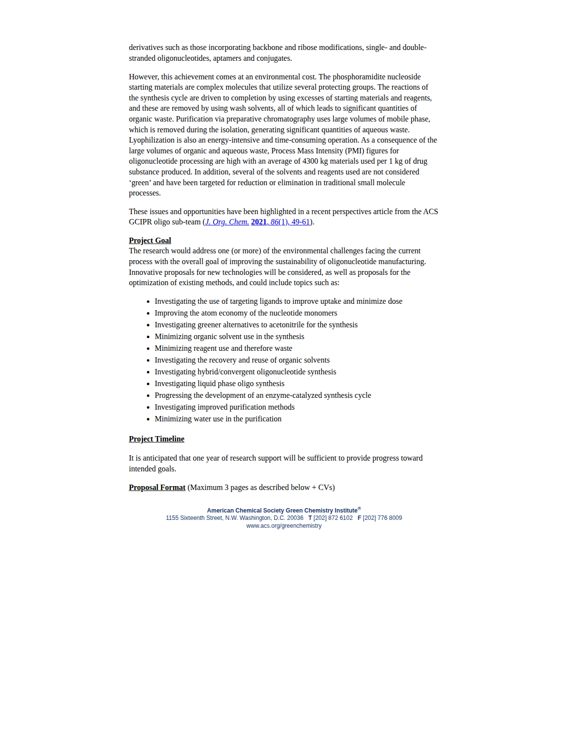derivatives such as those incorporating backbone and ribose modifications, single- and double-stranded oligonucleotides, aptamers and conjugates.
However, this achievement comes at an environmental cost. The phosphoramidite nucleoside starting materials are complex molecules that utilize several protecting groups. The reactions of the synthesis cycle are driven to completion by using excesses of starting materials and reagents, and these are removed by using wash solvents, all of which leads to significant quantities of organic waste. Purification via preparative chromatography uses large volumes of mobile phase, which is removed during the isolation, generating significant quantities of aqueous waste. Lyophilization is also an energy-intensive and time-consuming operation. As a consequence of the large volumes of organic and aqueous waste, Process Mass Intensity (PMI) figures for oligonucleotide processing are high with an average of 4300 kg materials used per 1 kg of drug substance produced. In addition, several of the solvents and reagents used are not considered ‘green’ and have been targeted for reduction or elimination in traditional small molecule processes.
These issues and opportunities have been highlighted in a recent perspectives article from the ACS GCIPR oligo sub-team (J. Org. Chem. 2021, 86(1), 49-61).
Project Goal
The research would address one (or more) of the environmental challenges facing the current process with the overall goal of improving the sustainability of oligonucleotide manufacturing. Innovative proposals for new technologies will be considered, as well as proposals for the optimization of existing methods, and could include topics such as:
Investigating the use of targeting ligands to improve uptake and minimize dose
Improving the atom economy of the nucleotide monomers
Investigating greener alternatives to acetonitrile for the synthesis
Minimizing organic solvent use in the synthesis
Minimizing reagent use and therefore waste
Investigating the recovery and reuse of organic solvents
Investigating hybrid/convergent oligonucleotide synthesis
Investigating liquid phase oligo synthesis
Progressing the development of an enzyme-catalyzed synthesis cycle
Investigating improved purification methods
Minimizing water use in the purification
Project Timeline
It is anticipated that one year of research support will be sufficient to provide progress toward intended goals.
Proposal Format (Maximum 3 pages as described below + CVs)
American Chemical Society Green Chemistry Institute®
1155 Sixteenth Street, N.W. Washington, D.C. 20036 T [202] 872 6102 F [202] 776 8009
www.acs.org/greenchemistry